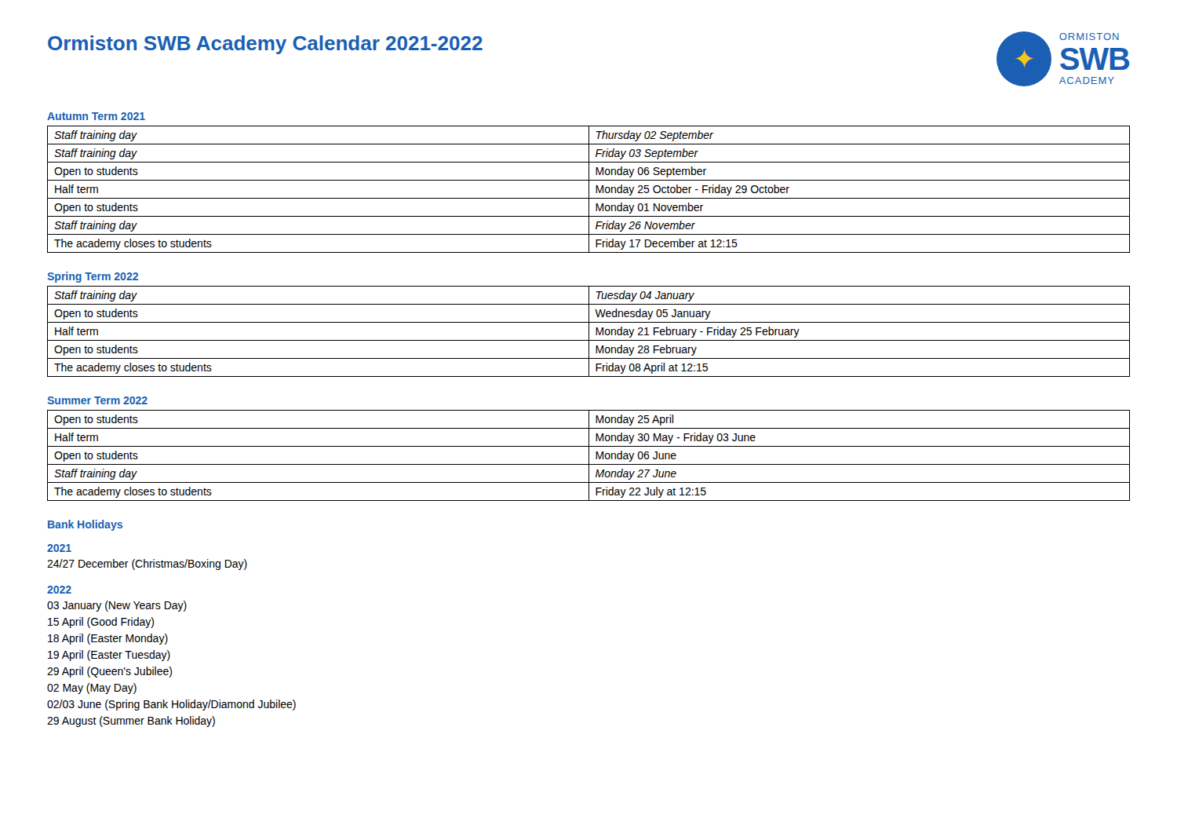Ormiston SWB Academy Calendar 2021-2022
ORMISTON
SWB
ACADEMY
Autumn Term 2021
| Staff training day | Thursday 02 September |
| Staff training day | Friday 03 September |
| Open to students | Monday 06 September |
| Half term | Monday 25 October - Friday 29 October |
| Open to students | Monday 01 November |
| Staff training day | Friday 26 November |
| The academy closes to students | Friday 17 December at 12:15 |
Spring Term 2022
| Staff training day | Tuesday 04 January |
| Open to students | Wednesday 05 January |
| Half term | Monday 21 February - Friday 25 February |
| Open to students | Monday 28 February |
| The academy closes to students | Friday 08 April at 12:15 |
Summer Term 2022
| Open to students | Monday 25 April |
| Half term | Monday 30 May - Friday 03 June |
| Open to students | Monday 06 June |
| Staff training day | Monday 27 June |
| The academy closes to students | Friday 22 July at 12:15 |
Bank Holidays
2021
24/27 December (Christmas/Boxing Day)
2022
03 January (New Years Day)
15 April (Good Friday)
18 April (Easter Monday)
19 April (Easter Tuesday)
29 April (Queen's Jubilee)
02 May (May Day)
02/03 June (Spring Bank Holiday/Diamond Jubilee)
29 August (Summer Bank Holiday)